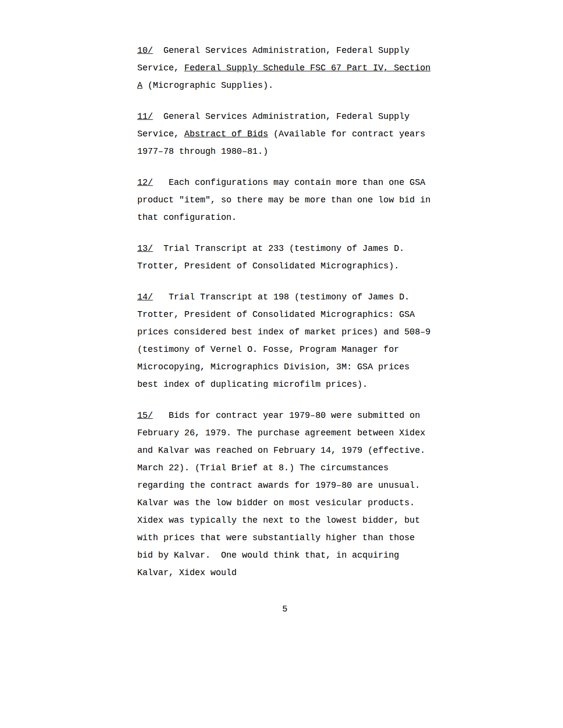10/ General Services Administration, Federal Supply Service, Federal Supply Schedule FSC 67 Part IV, Section A (Micrographic Supplies).
11/ General Services Administration, Federal Supply Service, Abstract of Bids (Available for contract years 1977–78 through 1980–81.)
12/ Each configurations may contain more than one GSA product "item", so there may be more than one low bid in that configuration.
13/ Trial Transcript at 233 (testimony of James D. Trotter, President of Consolidated Micrographics).
14/ Trial Transcript at 198 (testimony of James D. Trotter, President of Consolidated Micrographics: GSA prices considered best index of market prices) and 508–9 (testimony of Vernel O. Fosse, Program Manager for Microcopying, Micrographics Division, 3M: GSA prices best index of duplicating microfilm prices).
15/ Bids for contract year 1979–80 were submitted on February 26, 1979. The purchase agreement between Xidex and Kalvar was reached on February 14, 1979 (effective. March 22). (Trial Brief at 8.) The circumstances regarding the contract awards for 1979–80 are unusual. Kalvar was the low bidder on most vesicular products. Xidex was typically the next to the lowest bidder, but with prices that were substantially higher than those bid by Kalvar. One would think that, in acquiring Kalvar, Xidex would
5